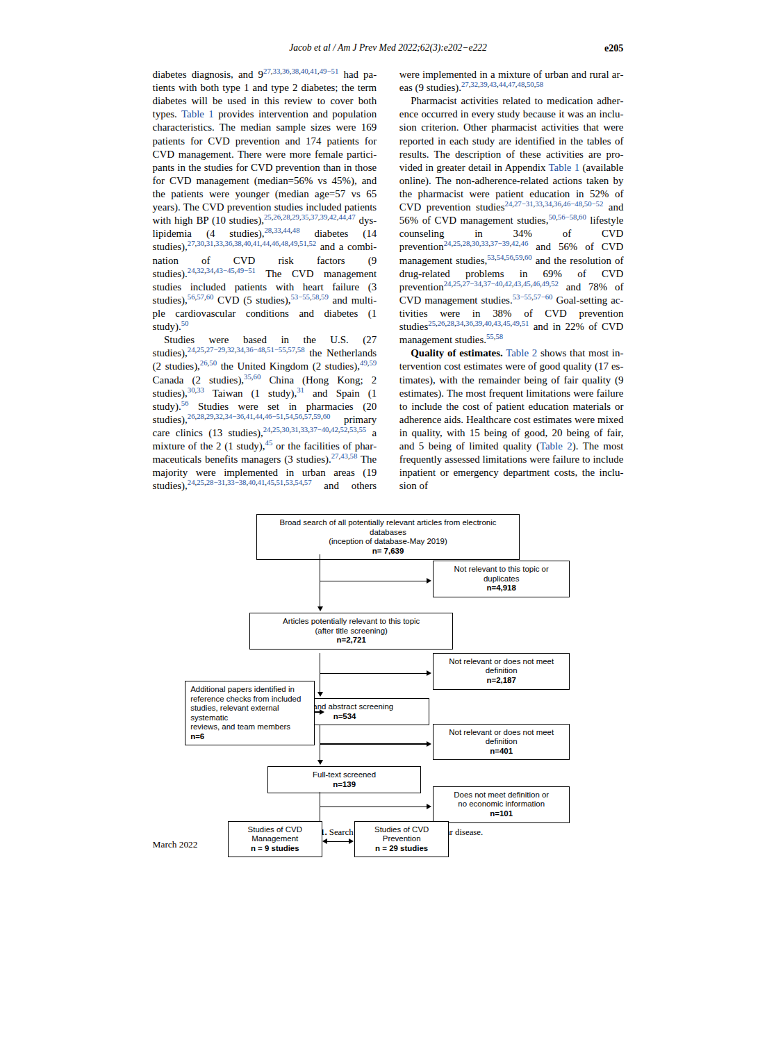Jacob et al / Am J Prev Med 2022;62(3):e202−e222 e205
diabetes diagnosis, and 927,33,36,38,40,41,49−51 had patients with both type 1 and type 2 diabetes; the term diabetes will be used in this review to cover both types. Table 1 provides intervention and population characteristics. The median sample sizes were 169 patients for CVD prevention and 174 patients for CVD management. There were more female participants in the studies for CVD prevention than in those for CVD management (median=56% vs 45%), and the patients were younger (median age=57 vs 65 years). The CVD prevention studies included patients with high BP (10 studies),25,26,28,29,35,37,39,42,44,47 dyslipidemia (4 studies),28,33,44,48 diabetes (14 studies),27,30,31,33,36,38,40,41,44,46,48,49,51,52 and a combination of CVD risk factors (9 studies).24,32,34,43−45,49−51 The CVD management studies included patients with heart failure (3 studies),56,57,60 CVD (5 studies),53−55,58,59 and multiple cardiovascular conditions and diabetes (1 study).50
Studies were based in the U.S. (27 studies),24,25,27−29,32,34,36−48,51−55,57,58 the Netherlands (2 studies),26,50 the United Kingdom (2 studies),49,59 Canada (2 studies),35,60 China (Hong Kong; 2 studies),30,33 Taiwan (1 study),31 and Spain (1 study).56 Studies were set in pharmacies (20 studies),26,28,29,32,34−36,41,44,46−51,54,56,57,59,60 primary care clinics (13 studies),24,25,30,31,33,37−40,42,52,53,55 a mixture of the 2 (1 study),45 or the facilities of pharmaceuticals benefits managers (3 studies).27,43,58 The majority were implemented in urban areas (19 studies),24,25,28−31,33−38,40,41,45,51,53,54,57 and others were implemented in a mixture of urban and rural areas (9 studies).27,32,39,43,44,47,48,50,58
Pharmacist activities related to medication adherence occurred in every study because it was an inclusion criterion. Other pharmacist activities that were reported in each study are identified in the tables of results. The description of these activities are provided in greater detail in Appendix Table 1 (available online). The non-adherence-related actions taken by the pharmacist were patient education in 52% of CVD prevention studies24,27−31,33,34,36,46−48,50−52 and 56% of CVD management studies,50,56−58,60 lifestyle counseling in 34% of CVD prevention24,25,28,30,33,37−39,42,46 and 56% of CVD management studies,53,54,56,59,60 and the resolution of drug-related problems in 69% of CVD prevention24,25,27−34,37−40,42,43,45,46,49,52 and 78% of CVD management studies.53−55,57−60 Goal-setting activities were in 38% of CVD prevention studies25,26,28,34,36,39,40,43,45,49,51 and in 22% of CVD management studies.55,58
Quality of estimates. Table 2 shows that most intervention cost estimates were of good quality (17 estimates), with the remainder being of fair quality (9 estimates). The most frequent limitations were failure to include the cost of patient education materials or adherence aids. Healthcare cost estimates were mixed in quality, with 15 being of good, 20 being of fair, and 5 being of limited quality (Table 2). The most frequently assessed limitations were failure to include inpatient or emergency department costs, the inclusion of
Broad search of all potentially relevant articles from electronic databases
(inception of database-May 2019)
n= 7,639
Not relevant to this topic or
duplicates
n=4,918
Articles potentially relevant to this topic
(after title screening)
n=2,721
Not relevant or does not meet
definition
n=2,187
Title and abstract screening
n=534
Additional papers identified in
reference checks from included
studies, relevant external systematic
reviews, and team members
n=6
Not relevant or does not meet
definition
n=401
Full-text screened
n=139
Does not meet definition or
no economic information
n=101
Studies of CVD
Management
n = 9 studies
Studies of CVD
Prevention
n = 29 studies
Figure 1. Search yield. CVD, cardiovascular disease.
March 2022